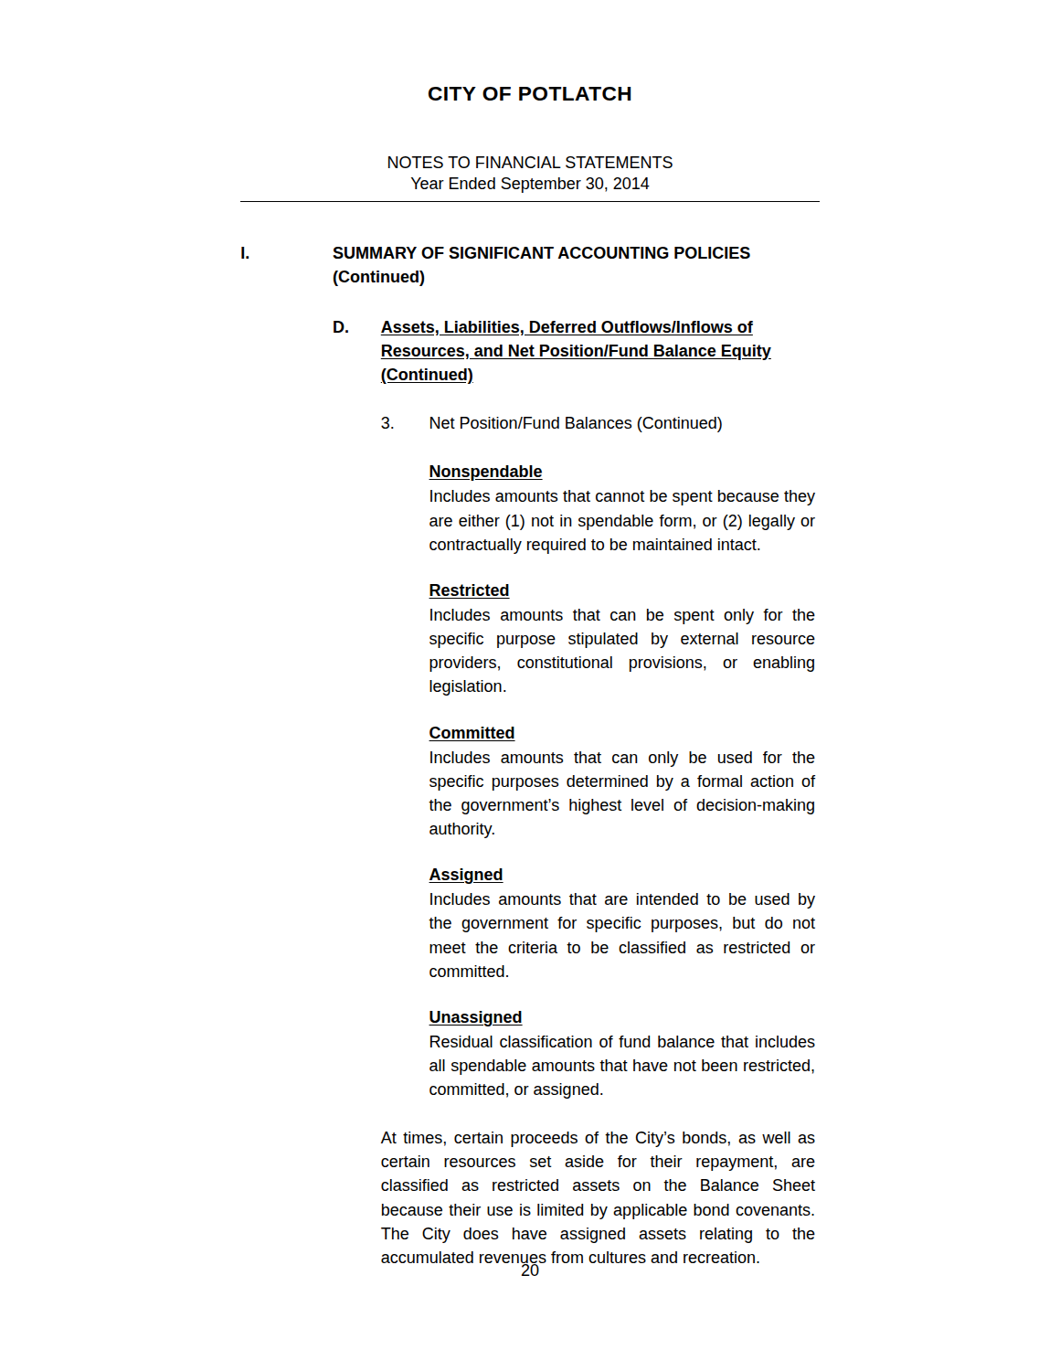CITY OF POTLATCH
NOTES TO FINANCIAL STATEMENTS
Year Ended September 30, 2014
I.
SUMMARY OF SIGNIFICANT ACCOUNTING POLICIES (Continued)
D.
Assets, Liabilities, Deferred Outflows/Inflows of Resources, and Net Position/Fund Balance Equity (Continued)
3.
Net Position/Fund Balances (Continued)
Nonspendable
Includes amounts that cannot be spent because they are either (1) not in spendable form, or (2) legally or contractually required to be maintained intact.
Restricted
Includes amounts that can be spent only for the specific purpose stipulated by external resource providers, constitutional provisions, or enabling legislation.
Committed
Includes amounts that can only be used for the specific purposes determined by a formal action of the government’s highest level of decision-making authority.
Assigned
Includes amounts that are intended to be used by the government for specific purposes, but do not meet the criteria to be classified as restricted or committed.
Unassigned
Residual classification of fund balance that includes all spendable amounts that have not been restricted, committed, or assigned.
At times, certain proceeds of the City’s bonds, as well as certain resources set aside for their repayment, are classified as restricted assets on the Balance Sheet because their use is limited by applicable bond covenants. The City does have assigned assets relating to the accumulated revenues from cultures and recreation.
20